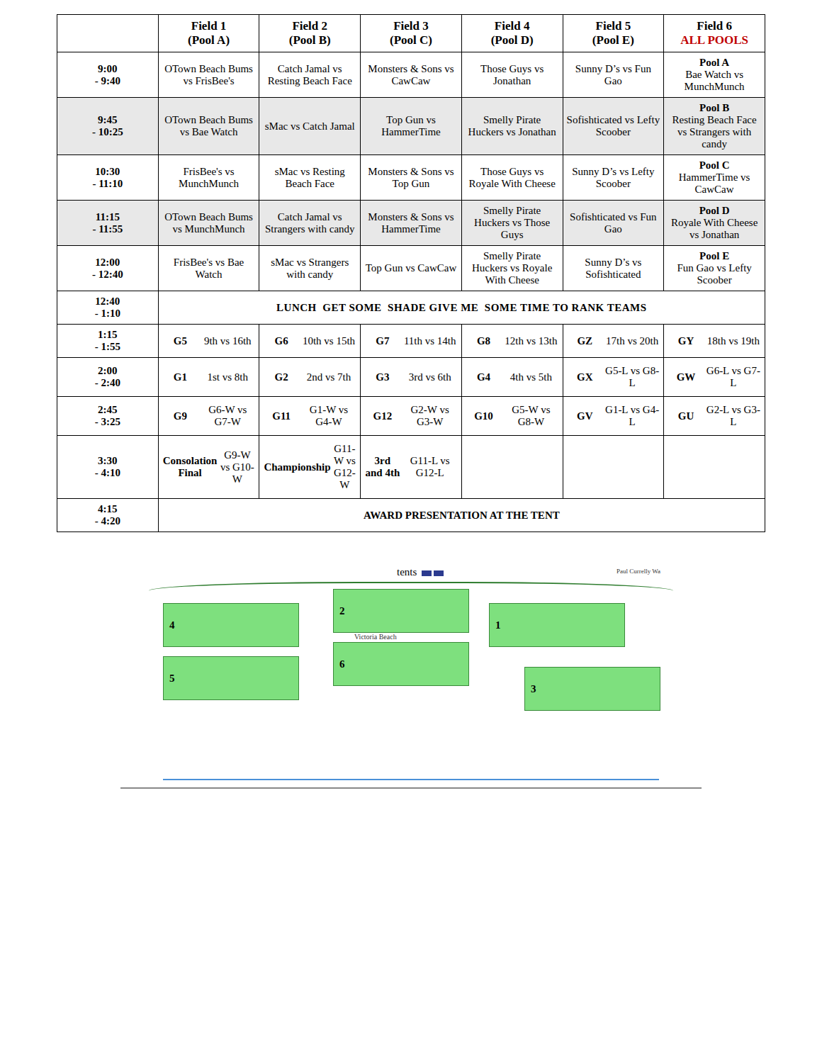| | Field 1 (Pool A) | Field 2 (Pool B) | Field 3 (Pool C) | Field 4 (Pool D) | Field 5 (Pool E) | Field 6 ALL POOLS |
| --- | --- | --- | --- | --- | --- | --- |
| 9:00 - 9:40 | OTown Beach Bums vs FrisBee's | Catch Jamal vs Resting Beach Face | Monsters & Sons vs CawCaw | Those Guys vs Jonathan | Sunny D’s vs Fun Gao | Pool A Bae Watch vs MunchMunch |
| 9:45 - 10:25 | OTown Beach Bums vs Bae Watch | sMac vs Catch Jamal | Top Gun vs HammerTime | Smelly Pirate Huckers vs Jonathan | Sofishticated vs Lefty Scoober | Pool B Resting Beach Face vs Strangers with candy |
| 10:30 - 11:10 | FrisBee's vs MunchMunch | sMac vs Resting Beach Face | Monsters & Sons vs Top Gun | Those Guys vs Royale With Cheese | Sunny D’s vs Lefty Scoober | Pool C HammerTime vs CawCaw |
| 11:15 - 11:55 | OTown Beach Bums vs MunchMunch | Catch Jamal vs Strangers with candy | Monsters & Sons vs HammerTime | Smelly Pirate Huckers vs Those Guys | Sofishticated vs Fun Gao | Pool D Royale With Cheese vs Jonathan |
| 12:00 - 12:40 | FrisBee's vs Bae Watch | sMac vs Strangers with candy | Top Gun vs CawCaw | Smelly Pirate Huckers vs Royale With Cheese | Sunny D’s vs Sofishticated | Pool E Fun Gao vs Lefty Scoober |
| 12:40 - 1:10 | LUNCH GET SOME SHADE GIVE ME SOME TIME TO RANK TEAMS |
| 1:15 - 1:55 | / G5 / 9th vs 16th / | / G6 / 10th vs 15th / | / G7 / 11th vs 14th / | / G8 / 12th vs 13th / | / GZ / 17th vs 20th / | / GY / 18th vs 19th / |
| 2:00 - 2:40 | / G1 / 1st vs 8th / | / G2 / 2nd vs 7th / | / G3 / 3rd vs 6th / | / G4 / 4th vs 5th / | / GX / G5-L vs G8-L / | / GW / G6-L vs G7-L / |
| 2:45 - 3:25 | / G9 / G6-W vs G7-W / | / G11 / G1-W vs G4-W / | / G12 / G2-W vs G3-W / | / G10 / G5-W vs G8-W / | / GV / G1-L vs G4-L / | / GU / G2-L vs G3-L / |
| 3:30 - 4:10 | / Consolation Final / G9-W vs G10-W / | / Championship / G11-W vs G12-W / | / 3rd and 4th / G11-L vs G12-L / | | | |
| 4:15 - 4:20 | AWARD PRESENTATION AT THE TENT |
tents
Paul Currelly Wa
4
5
2
6
Victoria Beach
1
3